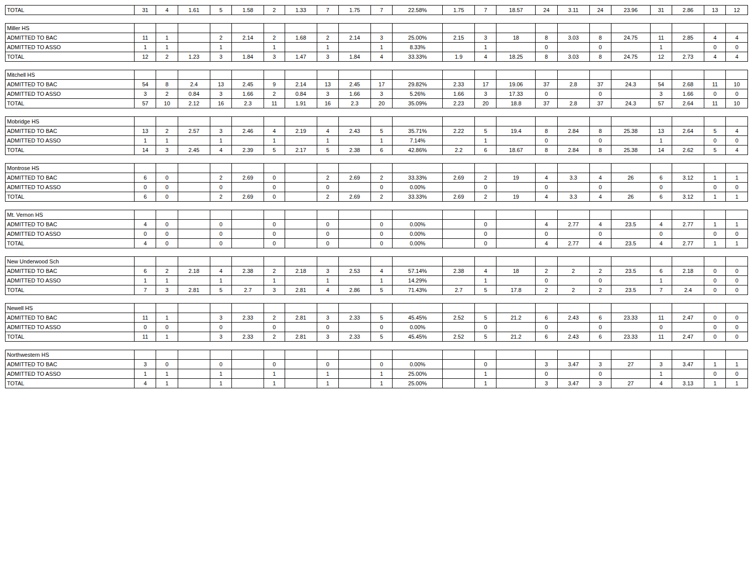| TOTAL | 31 | 4 | 1.61 | 5 | 1.58 | 2 | 1.33 | 7 | 1.75 | 7 | 22.58% | 1.75 | 7 | 18.57 | 24 | 3.11 | 24 | 23.96 | 31 | 2.86 | 13 | 12 |
| Miller HS | | | | | | | | | | | | | | | | | | | | | | |
| ADMITTED TO BAC | 11 | 1 | | 2 | 2.14 | 2 | 1.68 | 2 | 2.14 | 3 | 25.00% | 2.15 | 3 | 18 | 8 | 3.03 | 8 | 24.75 | 11 | 2.85 | 4 | 4 |
| ADMITTED TO ASSO | 1 | 1 | | 1 | | 1 | | 1 | | 1 | 8.33% | | 1 | | 0 | | 0 | | 1 | | 0 | 0 |
| TOTAL | 12 | 2 | 1.23 | 3 | 1.84 | 3 | 1.47 | 3 | 1.84 | 4 | 33.33% | 1.9 | 4 | 18.25 | 8 | 3.03 | 8 | 24.75 | 12 | 2.73 | 4 | 4 |
| Mitchell HS | | | | | | | | | | | | | | | | | | | | | | |
| ADMITTED TO BAC | 54 | 8 | 2.4 | 13 | 2.45 | 9 | 2.14 | 13 | 2.45 | 17 | 29.82% | 2.33 | 17 | 19.06 | 37 | 2.8 | 37 | 24.3 | 54 | 2.68 | 11 | 10 |
| ADMITTED TO ASSO | 3 | 2 | 0.84 | 3 | 1.66 | 2 | 0.84 | 3 | 1.66 | 3 | 5.26% | 1.66 | 3 | 17.33 | 0 | | 0 | | 3 | 1.66 | 0 | 0 |
| TOTAL | 57 | 10 | 2.12 | 16 | 2.3 | 11 | 1.91 | 16 | 2.3 | 20 | 35.09% | 2.23 | 20 | 18.8 | 37 | 2.8 | 37 | 24.3 | 57 | 2.64 | 11 | 10 |
| Mobridge HS | | | | | | | | | | | | | | | | | | | | | | |
| ADMITTED TO BAC | 13 | 2 | 2.57 | 3 | 2.46 | 4 | 2.19 | 4 | 2.43 | 5 | 35.71% | 2.22 | 5 | 19.4 | 8 | 2.84 | 8 | 25.38 | 13 | 2.64 | 5 | 4 |
| ADMITTED TO ASSO | 1 | 1 | | 1 | | 1 | | 1 | | 1 | 7.14% | | 1 | | 0 | | 0 | | 1 | | 0 | 0 |
| TOTAL | 14 | 3 | 2.45 | 4 | 2.39 | 5 | 2.17 | 5 | 2.38 | 6 | 42.86% | 2.2 | 6 | 18.67 | 8 | 2.84 | 8 | 25.38 | 14 | 2.62 | 5 | 4 |
| Montrose HS | | | | | | | | | | | | | | | | | | | | | | |
| ADMITTED TO BAC | 6 | 0 | | 2 | 2.69 | 0 | | 2 | 2.69 | 2 | 33.33% | 2.69 | 2 | 19 | 4 | 3.3 | 4 | 26 | 6 | 3.12 | 1 | 1 |
| ADMITTED TO ASSO | 0 | 0 | | 0 | | 0 | | 0 | | 0 | 0.00% | | 0 | | 0 | | 0 | | 0 | | 0 | 0 |
| TOTAL | 6 | 0 | | 2 | 2.69 | 0 | | 2 | 2.69 | 2 | 33.33% | 2.69 | 2 | 19 | 4 | 3.3 | 4 | 26 | 6 | 3.12 | 1 | 1 |
| Mt. Vernon HS | | | | | | | | | | | | | | | | | | | | | | |
| ADMITTED TO BAC | 4 | 0 | | 0 | | 0 | | 0 | | 0 | 0.00% | | 0 | | 4 | 2.77 | 4 | 23.5 | 4 | 2.77 | 1 | 1 |
| ADMITTED TO ASSO | 0 | 0 | | 0 | | 0 | | 0 | | 0 | 0.00% | | 0 | | 0 | | 0 | | 0 | | 0 | 0 |
| TOTAL | 4 | 0 | | 0 | | 0 | | 0 | | 0 | 0.00% | | 0 | | 4 | 2.77 | 4 | 23.5 | 4 | 2.77 | 1 | 1 |
| New Underwood Sch | | | | | | | | | | | | | | | | | | | | | | |
| ADMITTED TO BAC | 6 | 2 | 2.18 | 4 | 2.38 | 2 | 2.18 | 3 | 2.53 | 4 | 57.14% | 2.38 | 4 | 18 | 2 | 2 | 2 | 23.5 | 6 | 2.18 | 0 | 0 |
| ADMITTED TO ASSO | 1 | 1 | | 1 | | 1 | | 1 | | 1 | 14.29% | | 1 | | 0 | | 0 | | 1 | | 0 | 0 |
| TOTAL | 7 | 3 | 2.81 | 5 | 2.7 | 3 | 2.81 | 4 | 2.86 | 5 | 71.43% | 2.7 | 5 | 17.8 | 2 | 2 | 2 | 23.5 | 7 | 2.4 | 0 | 0 |
| Newell HS | | | | | | | | | | | | | | | | | | | | | | |
| ADMITTED TO BAC | 11 | 1 | | 3 | 2.33 | 2 | 2.81 | 3 | 2.33 | 5 | 45.45% | 2.52 | 5 | 21.2 | 6 | 2.43 | 6 | 23.33 | 11 | 2.47 | 0 | 0 |
| ADMITTED TO ASSO | 0 | 0 | | 0 | | 0 | | 0 | | 0 | 0.00% | | 0 | | 0 | | 0 | | 0 | | 0 | 0 |
| TOTAL | 11 | 1 | | 3 | 2.33 | 2 | 2.81 | 3 | 2.33 | 5 | 45.45% | 2.52 | 5 | 21.2 | 6 | 2.43 | 6 | 23.33 | 11 | 2.47 | 0 | 0 |
| Northwestern HS | | | | | | | | | | | | | | | | | | | | | | |
| ADMITTED TO BAC | 3 | 0 | | 0 | | 0 | | 0 | | 0 | 0.00% | | 0 | | 3 | 3.47 | 3 | 27 | 3 | 3.47 | 1 | 1 |
| ADMITTED TO ASSO | 1 | 1 | | 1 | | 1 | | 1 | | 1 | 25.00% | | 1 | | 0 | | 0 | | 1 | | 0 | 0 |
| TOTAL | 4 | 1 | | 1 | | 1 | | 1 | | 1 | 25.00% | | 1 | | 3 | 3.47 | 3 | 27 | 4 | 3.13 | 1 | 1 |